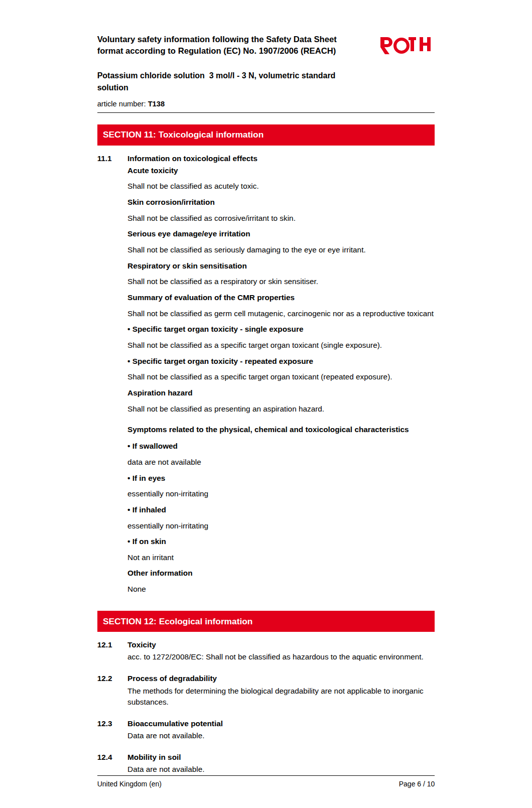Voluntary safety information following the Safety Data Sheet
format according to Regulation (EC) No. 1907/2006 (REACH)
Potassium chloride solution 3 mol/l - 3 N, volumetric standard solution
®
article number: T138
SECTION 11: Toxicological information
11.1
Information on toxicological effects
Acute toxicity
Shall not be classified as acutely toxic.
Skin corrosion/irritation
Shall not be classified as corrosive/irritant to skin.
Serious eye damage/eye irritation
Shall not be classified as seriously damaging to the eye or eye irritant.
Respiratory or skin sensitisation
Shall not be classified as a respiratory or skin sensitiser.
Summary of evaluation of the CMR properties
Shall not be classified as germ cell mutagenic, carcinogenic nor as a reproductive toxicant
• Specific target organ toxicity - single exposure
Shall not be classified as a specific target organ toxicant (single exposure).
• Specific target organ toxicity - repeated exposure
Shall not be classified as a specific target organ toxicant (repeated exposure).
Aspiration hazard
Shall not be classified as presenting an aspiration hazard.
Symptoms related to the physical, chemical and toxicological characteristics
• If swallowed
data are not available
• If in eyes
essentially non-irritating
• If inhaled
essentially non-irritating
• If on skin
Not an irritant
Other information
None
SECTION 12: Ecological information
12.1
Toxicity
acc. to 1272/2008/EC: Shall not be classified as hazardous to the aquatic environment.
12.2
Process of degradability
The methods for determining the biological degradability are not applicable to inorganic substances.
12.3
Bioaccumulative potential
Data are not available.
12.4
Mobility in soil
Data are not available.
United Kingdom (en) Page 6 / 10